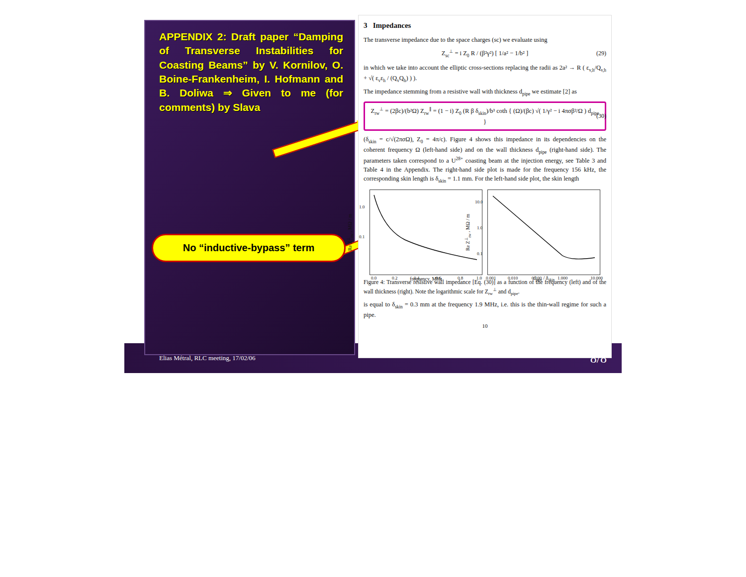APPENDIX 2: Draft paper “Damping of Transverse Instabilities for Coasting Beams” by V. Kornilov, O. Boine-Frankenheim, I. Hofmann and B. Doliwa ⇒ Given to me (for comments) by Slava
No “inductive-bypass” term
3 Impedances
The transverse impedance due to the space charges (sc) we evaluate using
Zsc⊥ = i Z0 R / (β²γ²) [ 1/a² − 1/b² ] (29)
in which we take into account the elliptic cross-sections replacing the radii as 2a² → R ( εv,h/Qv,h + √( εvεh / (QvQh) ) ).
The impedance stemming from a resistive wall with thickness dpipe we estimate [2] as
Zrw⊥ = (2βc)/(b²Ω) Zrw∥ = (1 − i) Z0 (R β δskin)/b³ coth { (Ω)/(βc) √( 1/γ² − i 4πσβ²/Ω ) dpipe } (30)
(δskin = c/√(2πσΩ), Z0 = 4π/c). Figure 4 shows this impedance in its dependencies on the coherent frequency Ω (left-hand side) and on the wall thickness dpipe (right-hand side). The parameters taken correspond to a U28+ coasting beam at the injection energy, see Table 3 and Table 4 in the Appendix. The right-hand side plot is made for the frequency 156 kHz, the corresponding skin length is δskin = 1.1 mm. For the left-hand side plot, the skin length
Re Z⊥rw , MΩ / m 1.0 0.1 0.0 0.2 0.4 0.6 0.8 1.0 frequency, MHz
Re Z⊥rw , MΩ / m 10.0 1.0 0.1 0.001 0.010 0.100 1.000 10.000 dpipe / δskin
Figure 4: Transverse resistive wall impedance [Eq. (30)] as a function of the frequency (left) and of the wall thickness (right). Note the logarithmic scale for Zrw⊥ and dpipe.
is equal to δskin = 0.3 mm at the frequency 1.9 MHz, i.e. this is the thin-wall regime for such a pipe.
10
Elias Métral, RLC meeting, 17/02/06
8/8